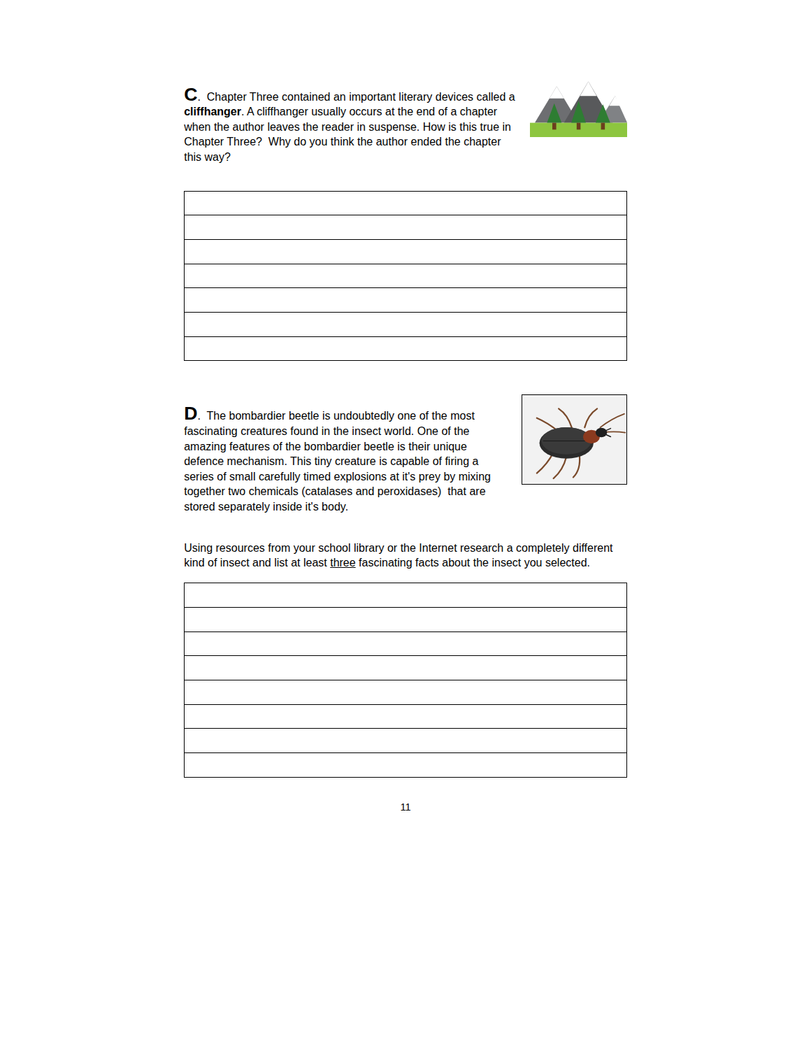C. Chapter Three contained an important literary devices called a cliffhanger. A cliffhanger usually occurs at the end of a chapter when the author leaves the reader in suspense. How is this true in Chapter Three? Why do you think the author ended the chapter this way?
D. The bombardier beetle is undoubtedly one of the most fascinating creatures found in the insect world. One of the amazing features of the bombardier beetle is their unique defence mechanism. This tiny creature is capable of firing a series of small carefully timed explosions at it's prey by mixing together two chemicals (catalases and peroxidases) that are stored separately inside it's body.
Using resources from your school library or the Internet research a completely different kind of insect and list at least three fascinating facts about the insect you selected.
11